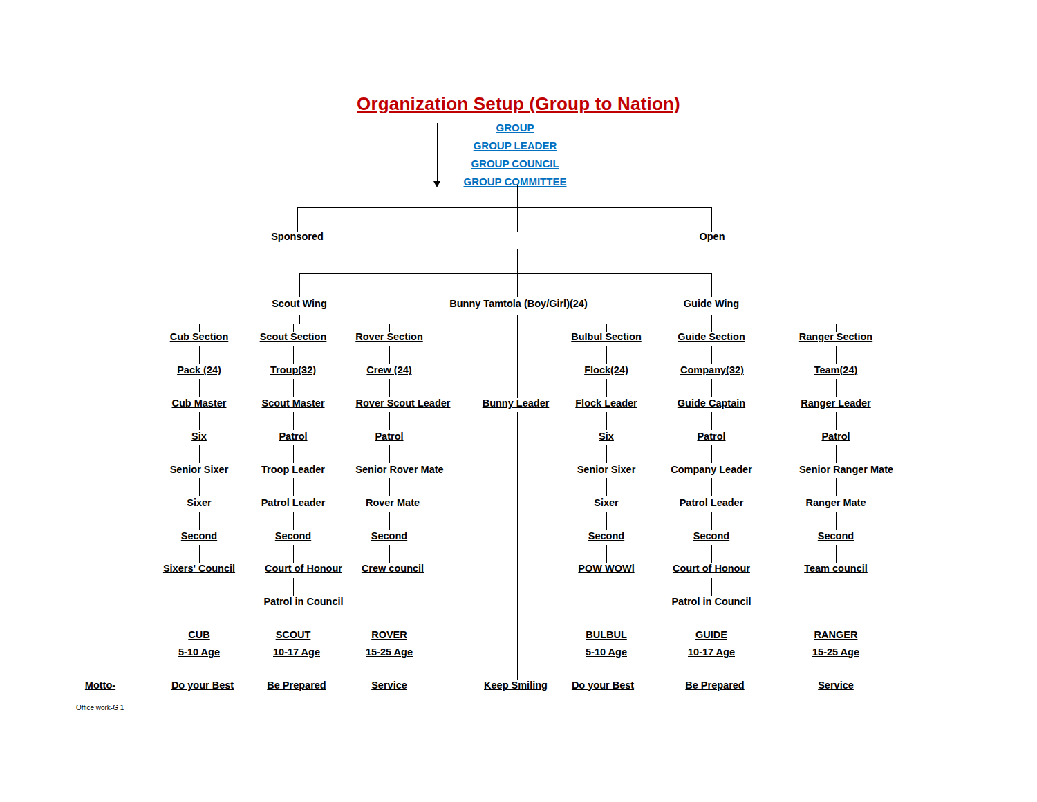Organization Setup (Group to Nation)
GROUP
GROUP LEADER
GROUP COUNCIL
GROUP COMMITTEE
Sponsored
Open
Scout Wing
Bunny Tamtola (Boy/Girl)(24)
Guide Wing
Cub Section
Scout Section
Rover Section
Bulbul Section
Guide Section
Ranger Section
Pack (24)
Troup(32)
Crew (24)
Flock(24)
Company(32)
Team(24)
Cub Master
Scout Master
Rover Scout Leader
Bunny Leader
Flock Leader
Guide Captain
Ranger Leader
Six
Patrol
Patrol
Six
Patrol
Patrol
Senior Sixer
Troop Leader
Senior Rover Mate
Senior Sixer
Company Leader
Senior Ranger Mate
Sixer
Patrol Leader
Rover Mate
Sixer
Patrol Leader
Ranger Mate
Second
Second
Second
Second
Second
Second
Sixers' Council
Court of Honour
Crew council
POW WOWl
Court of Honour
Team council
Patrol in Council
Patrol in Council
CUB
SCOUT
ROVER
BULBUL
GUIDE
RANGER
5-10 Age
10-17 Age
15-25 Age
5-10 Age
10-17 Age
15-25 Age
Motto-
Do your Best
Be Prepared
Service
Keep Smiling
Do your Best
Be Prepared
Service
Office work-G 1